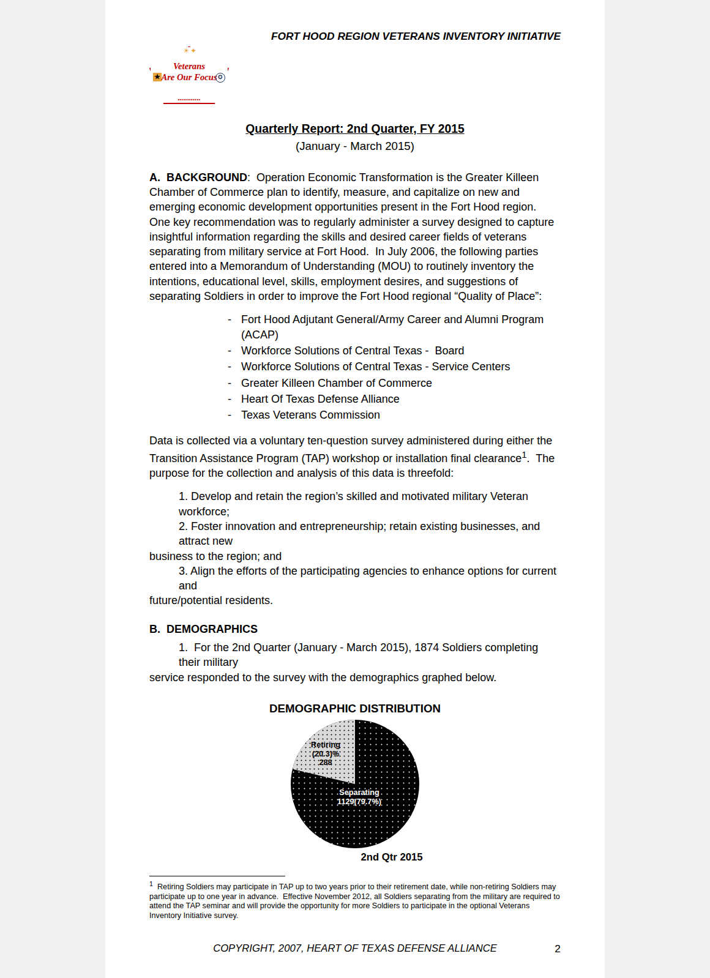FORT HOOD REGION VETERANS INVENTORY INITIATIVE
☀ ✦
Veterans
★
Are Our Focus
✪
▪▪▪▪▪▪▪▪▪▪▪▪
Quarterly Report: 2nd Quarter, FY 2015
(January - March 2015)
A. BACKGROUND: Operation Economic Transformation is the Greater Killeen Chamber of Commerce plan to identify, measure, and capitalize on new and emerging economic development opportunities present in the Fort Hood region. One key recommendation was to regularly administer a survey designed to capture insightful information regarding the skills and desired career fields of veterans separating from military service at Fort Hood. In July 2006, the following parties entered into a Memorandum of Understanding (MOU) to routinely inventory the intentions, educational level, skills, employment desires, and suggestions of separating Soldiers in order to improve the Fort Hood regional “Quality of Place”:
Fort Hood Adjutant General/Army Career and Alumni Program (ACAP)
Workforce Solutions of Central Texas - Board
Workforce Solutions of Central Texas - Service Centers
Greater Killeen Chamber of Commerce
Heart Of Texas Defense Alliance
Texas Veterans Commission
Data is collected via a voluntary ten-question survey administered during either the Transition Assistance Program (TAP) workshop or installation final clearance1. The purpose for the collection and analysis of this data is threefold:
1. Develop and retain the region’s skilled and motivated military Veteran workforce;
2. Foster innovation and entrepreneurship; retain existing businesses, and attract new
business to the region; and
3. Align the efforts of the participating agencies to enhance options for current and
future/potential residents.
B. DEMOGRAPHICS
1. For the 2nd Quarter (January - March 2015), 1874 Soldiers completing their military
service responded to the survey with the demographics graphed below.
DEMOGRAPHIC DISTRIBUTION
Retiring
(20.3)%
288
Separating
1129(79.7%)
2nd Qtr 2015
1 Retiring Soldiers may participate in TAP up to two years prior to their retirement date, while non-retiring Soldiers may participate up to one year in advance. Effective November 2012, all Soldiers separating from the military are required to attend the TAP seminar and will provide the opportunity for more Soldiers to participate in the optional Veterans Inventory Initiative survey.
COPYRIGHT, 2007, HEART OF TEXAS DEFENSE ALLIANCE 2